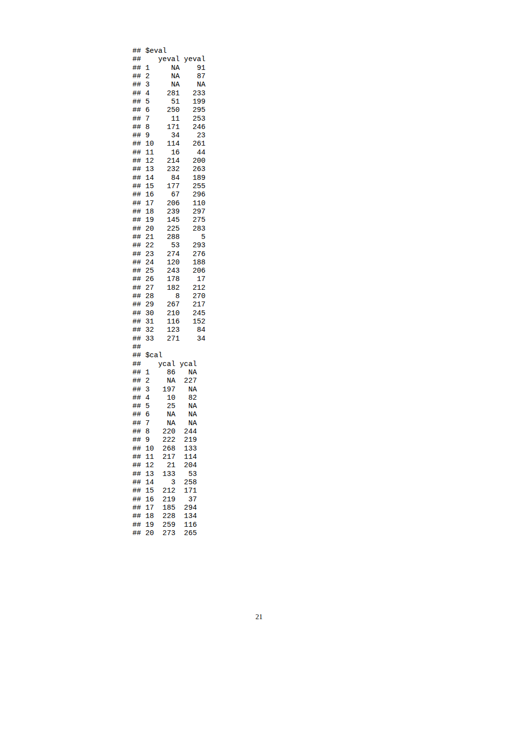## $eval
##    yeval yeval
## 1     NA    91
## 2     NA    87
## 3     NA    NA
## 4    281   233
## 5     51   199
## 6    250   295
## 7     11   253
## 8    171   246
## 9     34    23
## 10   114   261
## 11    16    44
## 12   214   200
## 13   232   263
## 14    84   189
## 15   177   255
## 16    67   296
## 17   206   110
## 18   239   297
## 19   145   275
## 20   225   283
## 21   288     5
## 22    53   293
## 23   274   276
## 24   120   188
## 25   243   206
## 26   178    17
## 27   182   212
## 28     8   270
## 29   267   217
## 30   210   245
## 31   116   152
## 32   123    84
## 33   271    34
## 
## $cal
##    ycal ycal
## 1    86   NA
## 2    NA  227
## 3   197   NA
## 4    10   82
## 5    25   NA
## 6    NA   NA
## 7    NA   NA
## 8   220  244
## 9   222  219
## 10  268  133
## 11  217  114
## 12   21  204
## 13  133   53
## 14    3  258
## 15  212  171
## 16  219   37
## 17  185  294
## 18  228  134
## 19  259  116
## 20  273  265
21